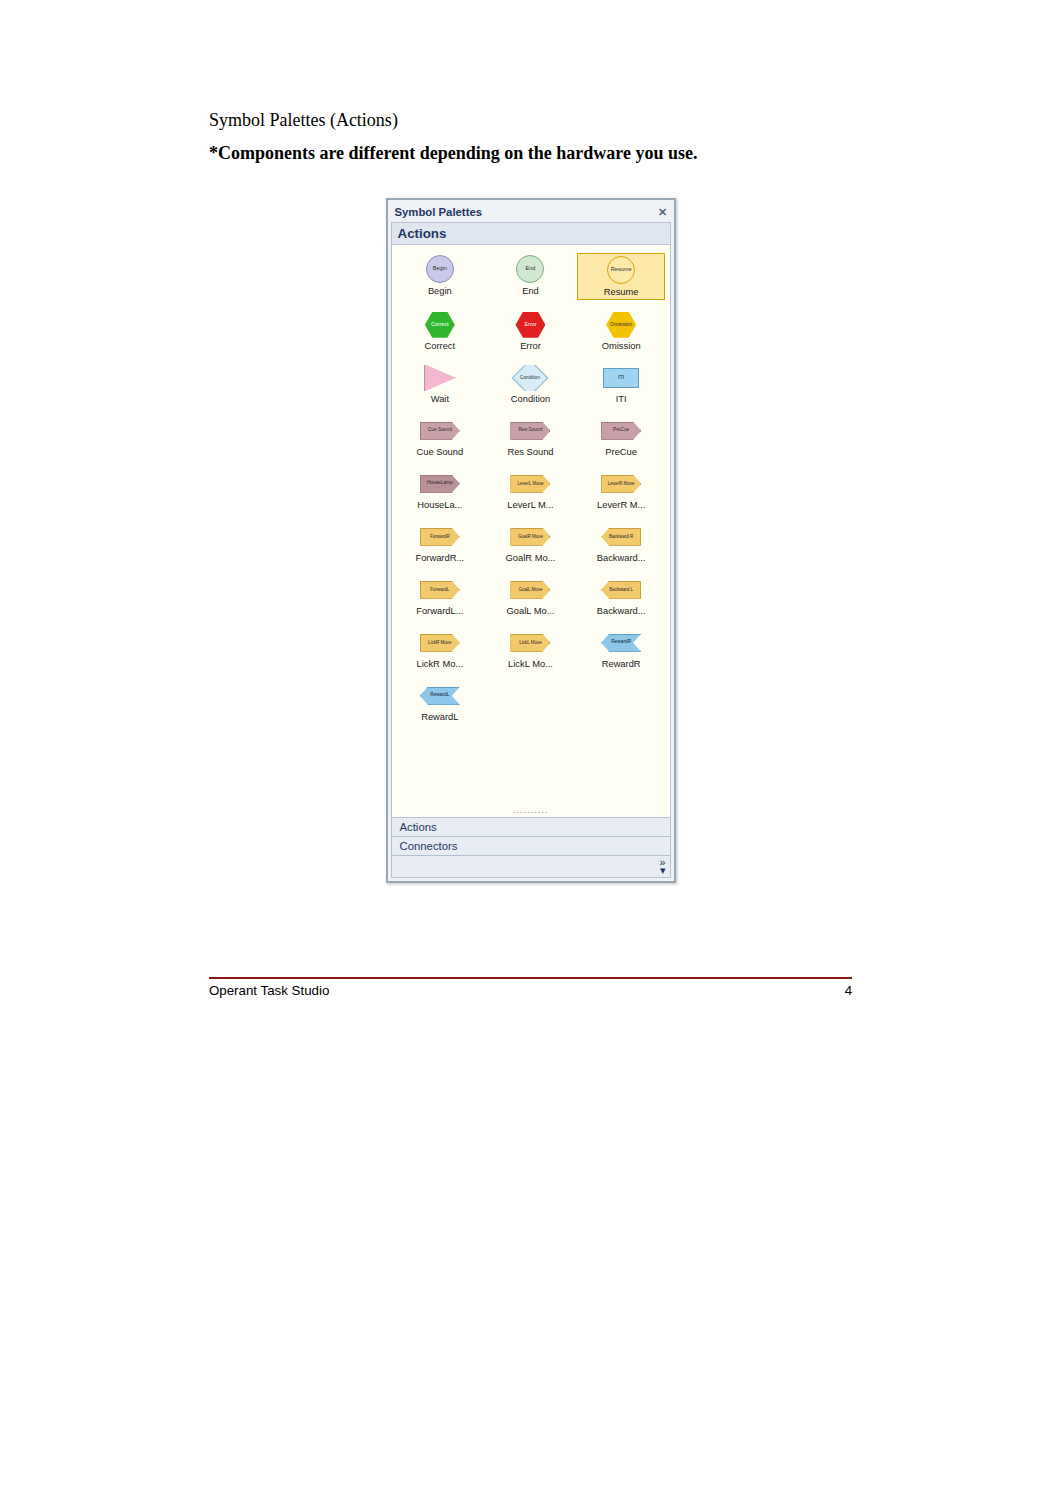Symbol Palettes (Actions)
*Components are different depending on the hardware you use.
Symbol Palettes ✕
Actions
Begin
Begin
End
End
Resume
Resume
Correct
Correct
Error
Error
Omission
Omission
Wait
Condition
Condition
ITI
ITI
Cue Sound
Cue Sound
Res Sound
Res Sound
PreCue
PreCue
HouseLamp
HouseLa...
LeverL Move
LeverL M...
LeverR Move
LeverR M...
ForwardR
ForwardR...
GoalR Move
GoalR Mo...
Backward R
Backward...
ForwardL
ForwardL...
GoalL Move
GoalL Mo...
Backward L
Backward...
LickR Move
LickR Mo...
LickL Move
LickL Mo...
RewardR
RewardR
RewardL
RewardL
..........
Actions
Connectors
»
▾
Operant Task Studio 4